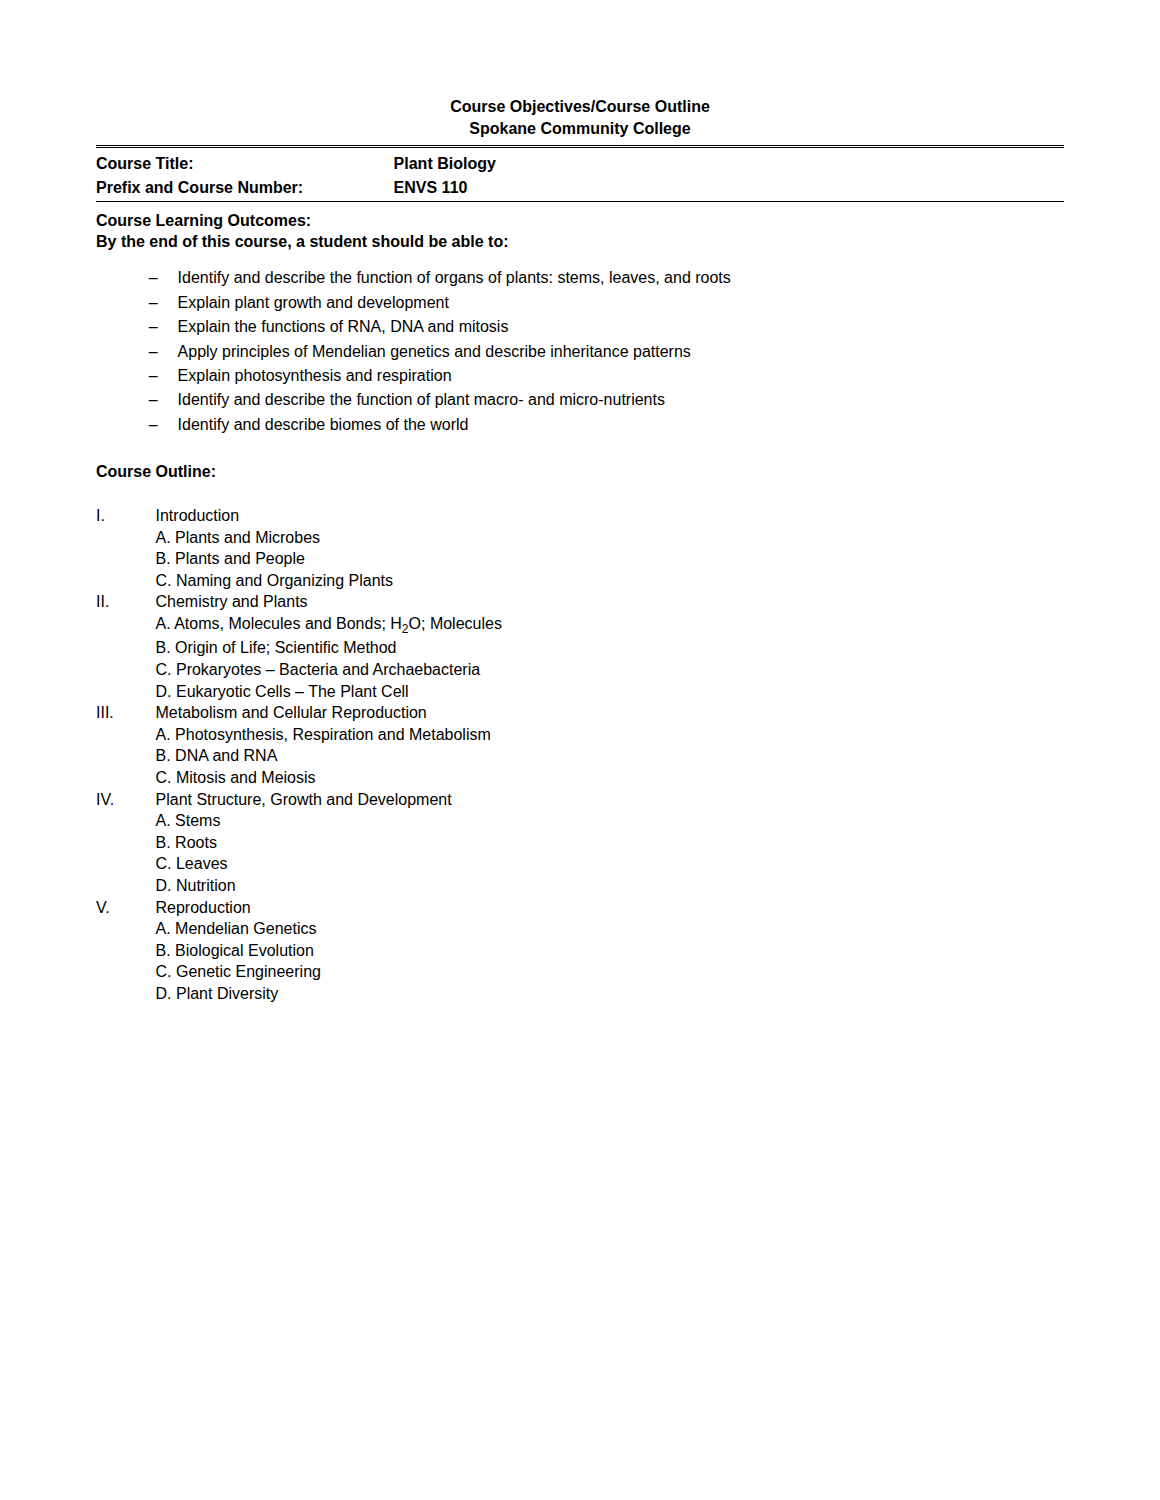Course Objectives/Course Outline
Spokane Community College
Course Title: Plant Biology
Prefix and Course Number: ENVS 110
Course Learning Outcomes:
By the end of this course, a student should be able to:
Identify and describe the function of organs of plants: stems, leaves, and roots
Explain plant growth and development
Explain the functions of RNA, DNA and mitosis
Apply principles of Mendelian genetics and describe inheritance patterns
Explain photosynthesis and respiration
Identify and describe the function of plant macro- and micro-nutrients
Identify and describe biomes of the world
Course Outline:
| I. | Introduction |
| | A. Plants and Microbes |
| | B. Plants and People |
| | C. Naming and Organizing Plants |
| II. | Chemistry and Plants |
| | A. Atoms, Molecules and Bonds; H 2 O; Molecules |
| | B. Origin of Life; Scientific Method |
| | C. Prokaryotes – Bacteria and Archaebacteria |
| | D. Eukaryotic Cells – The Plant Cell |
| III. | Metabolism and Cellular Reproduction |
| | A. Photosynthesis, Respiration and Metabolism |
| | B. DNA and RNA |
| | C. Mitosis and Meiosis |
| IV. | Plant Structure, Growth and Development |
| | A. Stems |
| | B. Roots |
| | C. Leaves |
| | D. Nutrition |
| V. | Reproduction |
| | A. Mendelian Genetics |
| | B. Biological Evolution |
| | C. Genetic Engineering |
| | D. Plant Diversity |